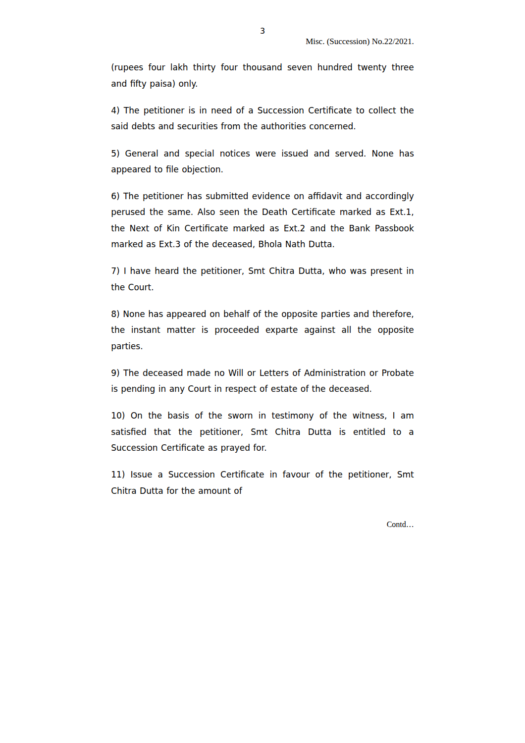3
Misc. (Succession) No.22/2021.
(rupees four lakh thirty four thousand seven hundred twenty three and fifty paisa) only.
4) The petitioner is in need of a Succession Certificate to collect the said debts and securities from the authorities concerned.
5) General and special notices were issued and served. None has appeared to file objection.
6) The petitioner has submitted evidence on affidavit and accordingly perused the same. Also seen the Death Certificate marked as Ext.1, the Next of Kin Certificate marked as Ext.2 and the Bank Passbook marked as Ext.3 of the deceased, Bhola Nath Dutta.
7) I have heard the petitioner, Smt Chitra Dutta, who was present in the Court.
8) None has appeared on behalf of the opposite parties and therefore, the instant matter is proceeded exparte against all the opposite parties.
9) The deceased made no Will or Letters of Administration or Probate is pending in any Court in respect of estate of the deceased.
10) On the basis of the sworn in testimony of the witness, I am satisfied that the petitioner, Smt Chitra Dutta is entitled to a Succession Certificate as prayed for.
11) Issue a Succession Certificate in favour of the petitioner, Smt Chitra Dutta for the amount of
Contd…